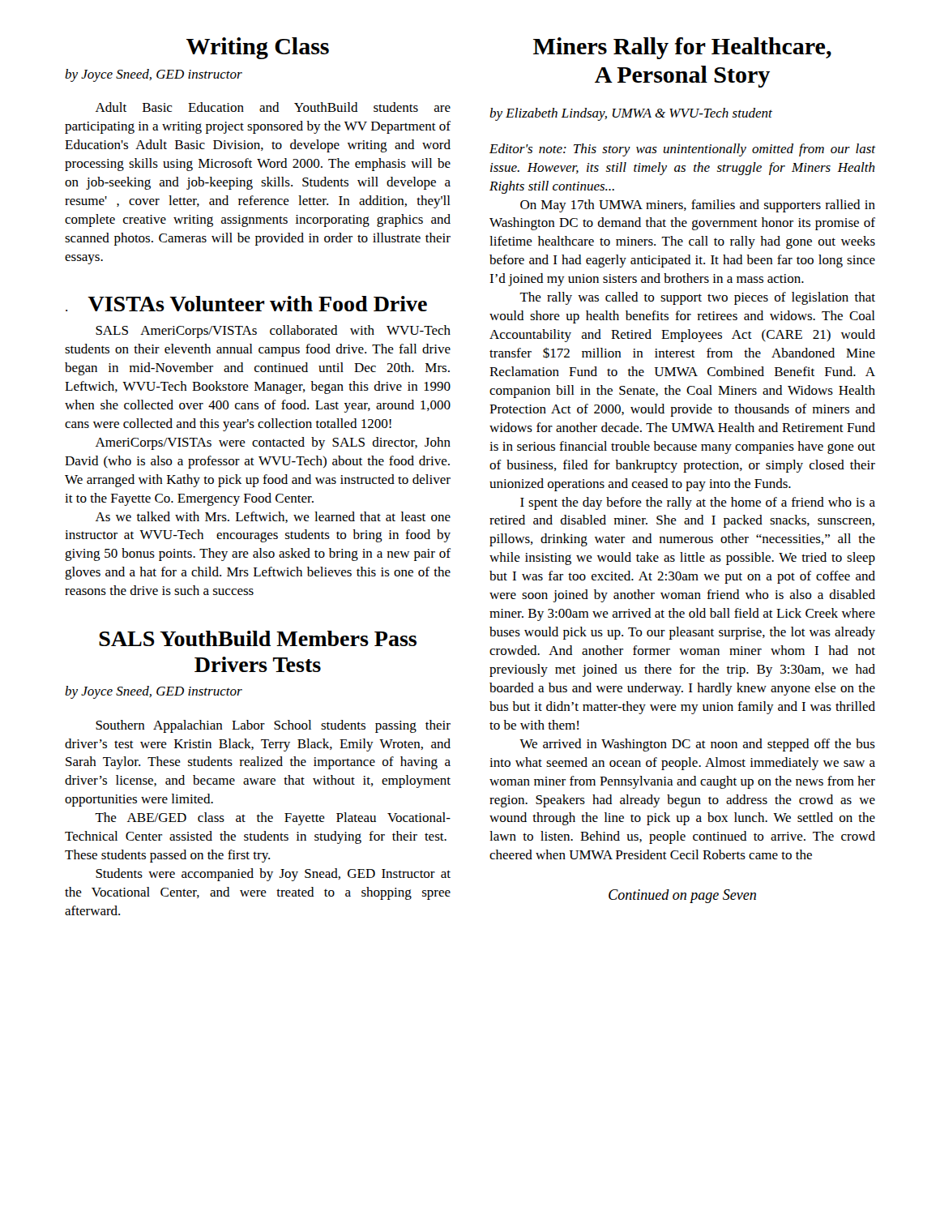Writing Class
by Joyce Sneed, GED instructor
Adult Basic Education and YouthBuild students are participating in a writing project sponsored by the WV Department of Education's Adult Basic Division, to develope writing and word processing skills using Microsoft Word 2000. The emphasis will be on job-seeking and job-keeping skills. Students will develope a resume' , cover letter, and reference letter. In addition, they'll complete creative writing assignments incorporating graphics and scanned photos. Cameras will be provided in order to illustrate their essays.
. VISTAs Volunteer with Food Drive
SALS AmeriCorps/VISTAs collaborated with WVU-Tech students on their eleventh annual campus food drive. The fall drive began in mid-November and continued until Dec 20th. Mrs. Leftwich, WVU-Tech Bookstore Manager, began this drive in 1990 when she collected over 400 cans of food. Last year, around 1,000 cans were collected and this year's collection totalled 1200!
AmeriCorps/VISTAs were contacted by SALS director, John David (who is also a professor at WVU-Tech) about the food drive. We arranged with Kathy to pick up food and was instructed to deliver it to the Fayette Co. Emergency Food Center.
As we talked with Mrs. Leftwich, we learned that at least one instructor at WVU-Tech encourages students to bring in food by giving 50 bonus points. They are also asked to bring in a new pair of gloves and a hat for a child. Mrs Leftwich believes this is one of the reasons the drive is such a success
SALS YouthBuild Members Pass Drivers Tests
by Joyce Sneed, GED instructor
Southern Appalachian Labor School students passing their driver’s test were Kristin Black, Terry Black, Emily Wroten, and Sarah Taylor. These students realized the importance of having a driver’s license, and became aware that without it, employment opportunities were limited.
The ABE/GED class at the Fayette Plateau Vocational-Technical Center assisted the students in studying for their test. These students passed on the first try.
Students were accompanied by Joy Snead, GED Instructor at the Vocational Center, and were treated to a shopping spree afterward.
Miners Rally for Healthcare,
A Personal Story
by Elizabeth Lindsay, UMWA & WVU-Tech student
Editor's note: This story was unintentionally omitted from our last issue. However, its still timely as the struggle for Miners Health Rights still continues...
On May 17th UMWA miners, families and supporters rallied in Washington DC to demand that the government honor its promise of lifetime healthcare to miners. The call to rally had gone out weeks before and I had eagerly anticipated it. It had been far too long since I’d joined my union sisters and brothers in a mass action.
The rally was called to support two pieces of legislation that would shore up health benefits for retirees and widows. The Coal Accountability and Retired Employees Act (CARE 21) would transfer $172 million in interest from the Abandoned Mine Reclamation Fund to the UMWA Combined Benefit Fund. A companion bill in the Senate, the Coal Miners and Widows Health Protection Act of 2000, would provide to thousands of miners and widows for another decade. The UMWA Health and Retirement Fund is in serious financial trouble because many companies have gone out of business, filed for bankruptcy protection, or simply closed their unionized operations and ceased to pay into the Funds.
I spent the day before the rally at the home of a friend who is a retired and disabled miner. She and I packed snacks, sunscreen, pillows, drinking water and numerous other “necessities,” all the while insisting we would take as little as possible. We tried to sleep but I was far too excited. At 2:30am we put on a pot of coffee and were soon joined by another woman friend who is also a disabled miner. By 3:00am we arrived at the old ball field at Lick Creek where buses would pick us up. To our pleasant surprise, the lot was already crowded. And another former woman miner whom I had not previously met joined us there for the trip. By 3:30am, we had boarded a bus and were underway. I hardly knew anyone else on the bus but it didn’t matter-they were my union family and I was thrilled to be with them!
We arrived in Washington DC at noon and stepped off the bus into what seemed an ocean of people. Almost immediately we saw a woman miner from Pennsylvania and caught up on the news from her region. Speakers had already begun to address the crowd as we wound through the line to pick up a box lunch. We settled on the lawn to listen. Behind us, people continued to arrive. The crowd cheered when UMWA President Cecil Roberts came to the
Continued on page Seven